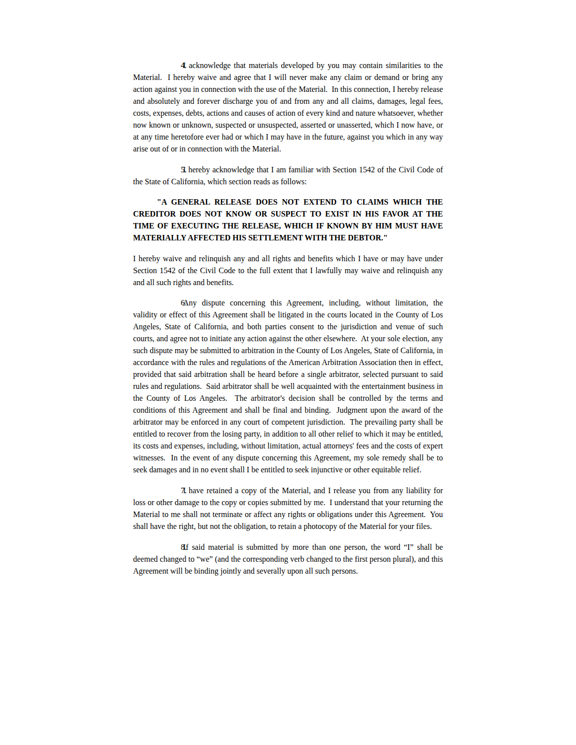4. I acknowledge that materials developed by you may contain similarities to the Material. I hereby waive and agree that I will never make any claim or demand or bring any action against you in connection with the use of the Material. In this connection, I hereby release and absolutely and forever discharge you of and from any and all claims, damages, legal fees, costs, expenses, debts, actions and causes of action of every kind and nature whatsoever, whether now known or unknown, suspected or unsuspected, asserted or unasserted, which I now have, or at any time heretofore ever had or which I may have in the future, against you which in any way arise out of or in connection with the Material.
5. I hereby acknowledge that I am familiar with Section 1542 of the Civil Code of the State of California, which section reads as follows:
"A GENERAL RELEASE DOES NOT EXTEND TO CLAIMS WHICH THE CREDITOR DOES NOT KNOW OR SUSPECT TO EXIST IN HIS FAVOR AT THE TIME OF EXECUTING THE RELEASE, WHICH IF KNOWN BY HIM MUST HAVE MATERIALLY AFFECTED HIS SETTLEMENT WITH THE DEBTOR."
I hereby waive and relinquish any and all rights and benefits which I have or may have under Section 1542 of the Civil Code to the full extent that I lawfully may waive and relinquish any and all such rights and benefits.
6. Any dispute concerning this Agreement, including, without limitation, the validity or effect of this Agreement shall be litigated in the courts located in the County of Los Angeles, State of California, and both parties consent to the jurisdiction and venue of such courts, and agree not to initiate any action against the other elsewhere. At your sole election, any such dispute may be submitted to arbitration in the County of Los Angeles, State of California, in accordance with the rules and regulations of the American Arbitration Association then in effect, provided that said arbitration shall be heard before a single arbitrator, selected pursuant to said rules and regulations. Said arbitrator shall be well acquainted with the entertainment business in the County of Los Angeles. The arbitrator's decision shall be controlled by the terms and conditions of this Agreement and shall be final and binding. Judgment upon the award of the arbitrator may be enforced in any court of competent jurisdiction. The prevailing party shall be entitled to recover from the losing party, in addition to all other relief to which it may be entitled, its costs and expenses, including, without limitation, actual attorneys' fees and the costs of expert witnesses. In the event of any dispute concerning this Agreement, my sole remedy shall be to seek damages and in no event shall I be entitled to seek injunctive or other equitable relief.
7. I have retained a copy of the Material, and I release you from any liability for loss or other damage to the copy or copies submitted by me. I understand that your returning the Material to me shall not terminate or affect any rights or obligations under this Agreement. You shall have the right, but not the obligation, to retain a photocopy of the Material for your files.
8. If said material is submitted by more than one person, the word “I” shall be deemed changed to “we” (and the corresponding verb changed to the first person plural), and this Agreement will be binding jointly and severally upon all such persons.